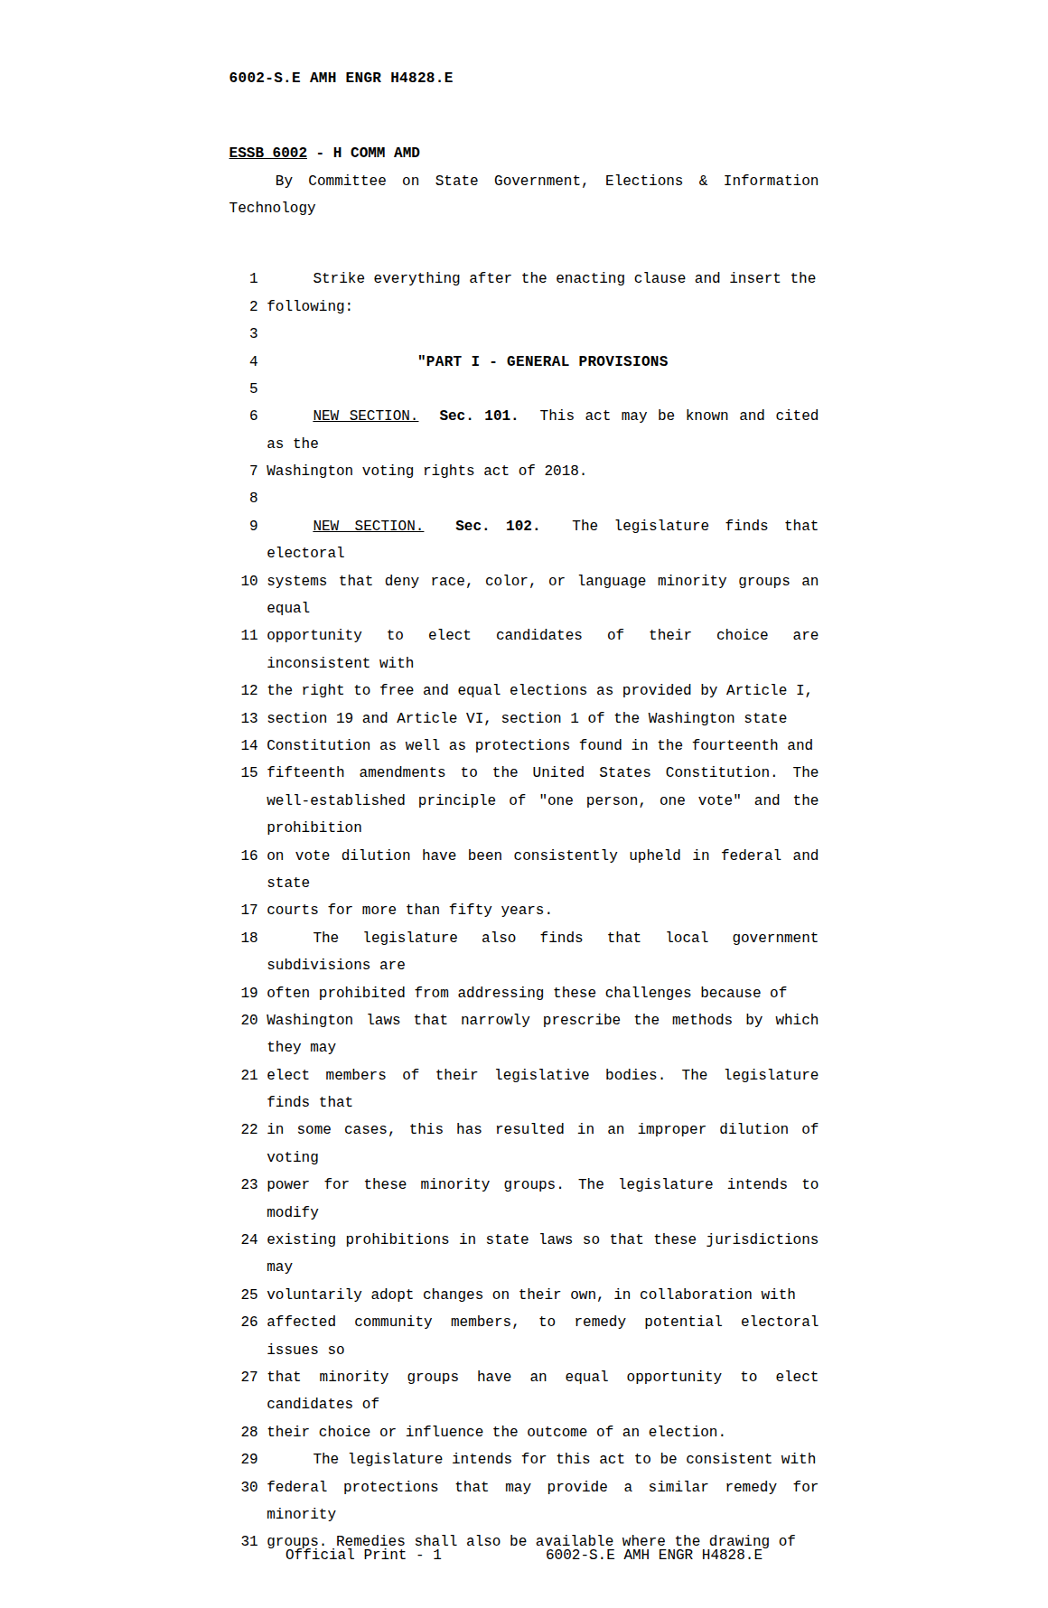6002-S.E AMH ENGR H4828.E
ESSB 6002 - H COMM AMD
By Committee on State Government, Elections & Information Technology
Strike everything after the enacting clause and insert the
following:
"PART I - GENERAL PROVISIONS
NEW SECTION. Sec. 101. This act may be known and cited as the
Washington voting rights act of 2018.
NEW SECTION. Sec. 102. The legislature finds that electoral
systems that deny race, color, or language minority groups an equal
opportunity to elect candidates of their choice are inconsistent with
the right to free and equal elections as provided by Article I,
section 19 and Article VI, section 1 of the Washington state
Constitution as well as protections found in the fourteenth and
fifteenth amendments to the United States Constitution. The well-established principle of "one person, one vote" and the prohibition
on vote dilution have been consistently upheld in federal and state
courts for more than fifty years.
The legislature also finds that local government subdivisions are
often prohibited from addressing these challenges because of
Washington laws that narrowly prescribe the methods by which they may
elect members of their legislative bodies. The legislature finds that
in some cases, this has resulted in an improper dilution of voting
power for these minority groups. The legislature intends to modify
existing prohibitions in state laws so that these jurisdictions may
voluntarily adopt changes on their own, in collaboration with
affected community members, to remedy potential electoral issues so
that minority groups have an equal opportunity to elect candidates of
their choice or influence the outcome of an election.
The legislature intends for this act to be consistent with
federal protections that may provide a similar remedy for minority
groups. Remedies shall also be available where the drawing of
Official Print - 1 6002-S.E AMH ENGR H4828.E